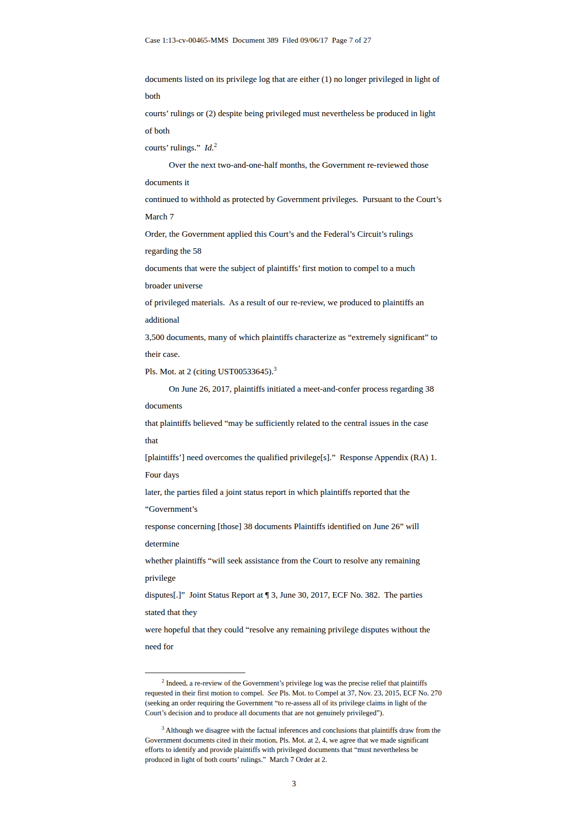Case 1:13-cv-00465-MMS Document 389 Filed 09/06/17 Page 7 of 27
documents listed on its privilege log that are either (1) no longer privileged in light of both
courts’ rulings or (2) despite being privileged must nevertheless be produced in light of both
courts’ rulings.” Id.2
Over the next two-and-one-half months, the Government re-reviewed those documents it
continued to withhold as protected by Government privileges. Pursuant to the Court’s March 7
Order, the Government applied this Court’s and the Federal’s Circuit’s rulings regarding the 58
documents that were the subject of plaintiffs’ first motion to compel to a much broader universe
of privileged materials. As a result of our re-review, we produced to plaintiffs an additional
3,500 documents, many of which plaintiffs characterize as “extremely significant” to their case.
Pls. Mot. at 2 (citing UST00533645).3
On June 26, 2017, plaintiffs initiated a meet-and-confer process regarding 38 documents
that plaintiffs believed “may be sufficiently related to the central issues in the case that
[plaintiffs’] need overcomes the qualified privilege[s].” Response Appendix (RA) 1. Four days
later, the parties filed a joint status report in which plaintiffs reported that the “Government’s
response concerning [those] 38 documents Plaintiffs identified on June 26” will determine
whether plaintiffs “will seek assistance from the Court to resolve any remaining privilege
disputes[.]” Joint Status Report at ¶ 3, June 30, 2017, ECF No. 382. The parties stated that they
were hopeful that they could “resolve any remaining privilege disputes without the need for
2 Indeed, a re-review of the Government’s privilege log was the precise relief that plaintiffs requested in their first motion to compel. See Pls. Mot. to Compel at 37, Nov. 23, 2015, ECF No. 270 (seeking an order requiring the Government “to re-assess all of its privilege claims in light of the Court’s decision and to produce all documents that are not genuinely privileged”).
3 Although we disagree with the factual inferences and conclusions that plaintiffs draw from the Government documents cited in their motion, Pls. Mot. at 2, 4, we agree that we made significant efforts to identify and provide plaintiffs with privileged documents that “must nevertheless be produced in light of both courts’ rulings.” March 7 Order at 2.
3